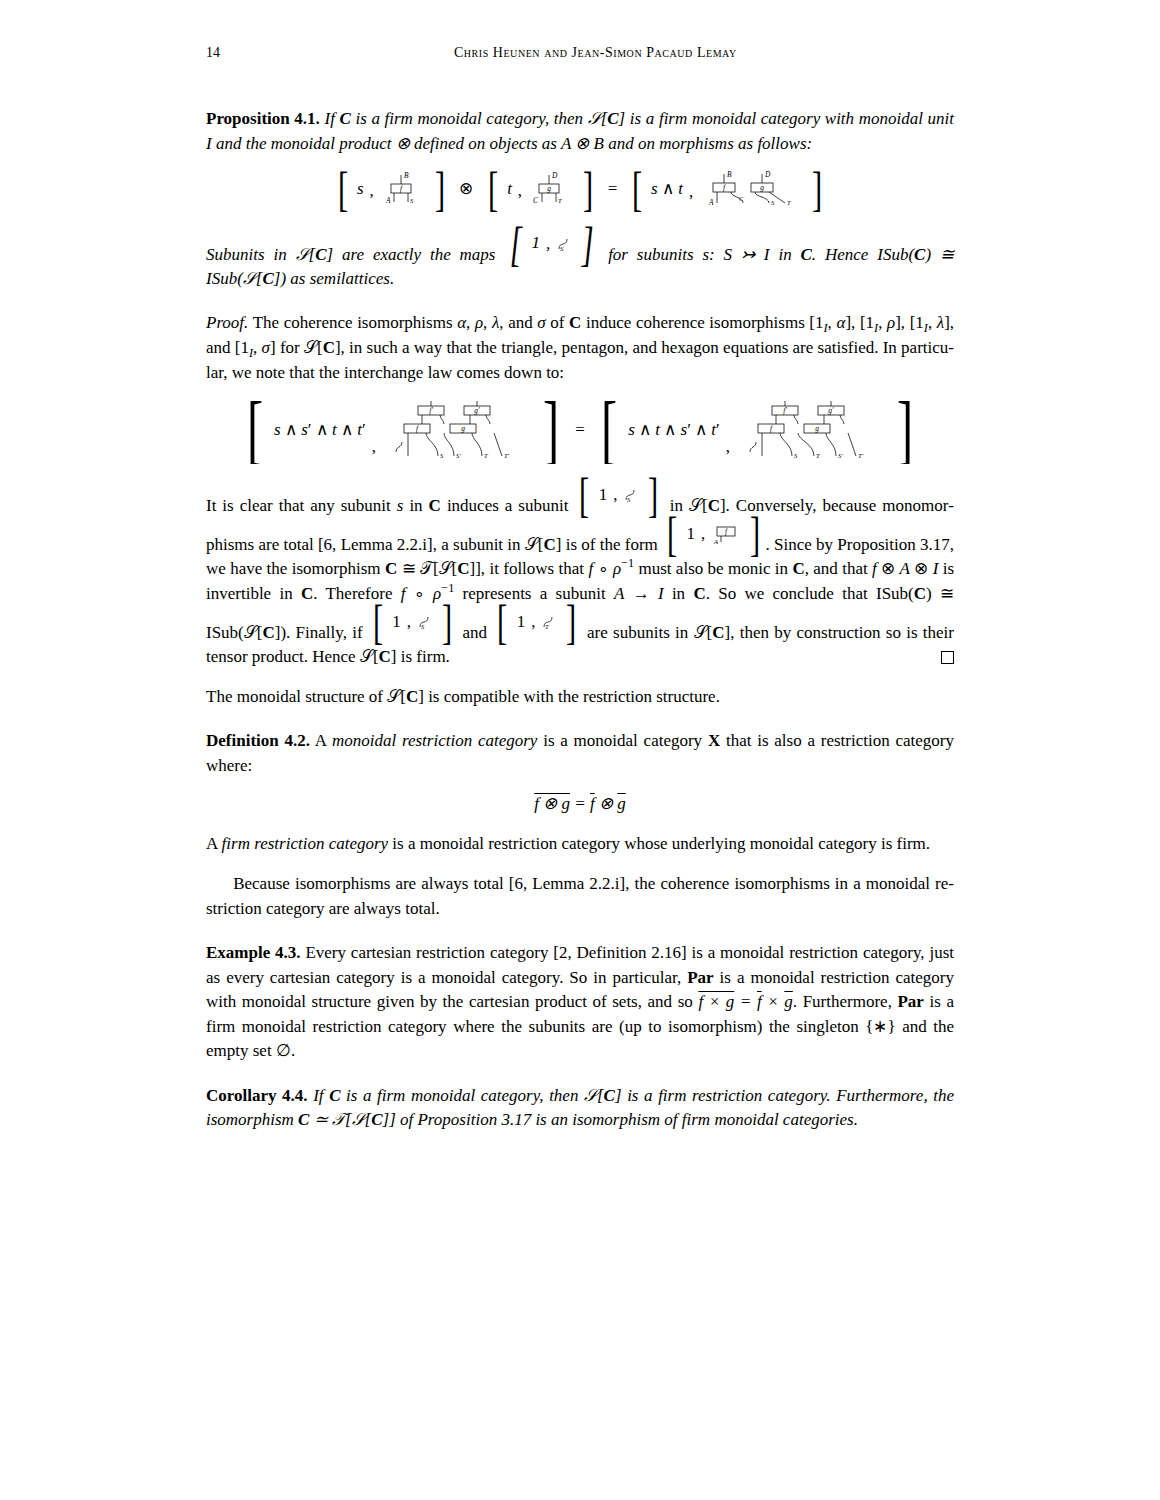14 Chris Heunen and Jean-Simon Pacaud Lemay
Proposition 4.1. If C is a firm monoidal category, then 𝒮[C] is a firm monoidal category with monoidal unit I and the monoidal product ⊗ defined on objects as A ⊗ B and on morphisms as follows:
[ s, f B A S ] ⊗ [ t, g D C T ] = [ s ∧ t, f g B D A C S T ]
Subunits in 𝒮[C] are exactly the maps [1, S] for subunits s: S ↣ I in C. Hence ISub(C) ≅ ISub(𝒮[C]) as semilattices.
Proof. The coherence isomorphisms α, ρ, λ, and σ of C induce coherence isomorphisms [1I, α], [1I, ρ], [1I, λ], and [1I, σ] for 𝒮[C], in such a way that the triangle, pentagon, and hexagon equations are satisfied. In particular, we note that the interchange law comes down to:
[ s ∧ s′ ∧ t ∧ t′, f′ g′ f g S S′ T T′ ] = [ s ∧ t ∧ s′ ∧ t′, f′ g′ f g S T S′ T′ ]
It is clear that any subunit s in C induces a subunit [1, S] in 𝒮[C]. Conversely, because monomorphisms are total [6, Lemma 2.2.i], a subunit in 𝒮[C] is of the form [1, fA]. Since by Proposition 3.17, we have the isomorphism C ≅ 𝒯[𝒮[C]], it follows that f ∘ ρ−1 must also be monic in C, and that f ⊗ A ⊗ I is invertible in C. Therefore f ∘ ρ−1 represents a subunit A → I in C. So we conclude that ISub(C) ≅ ISub(𝒮[C]). Finally, if [1, S] and [1, T] are subunits in 𝒮[C], then by construction so is their tensor product. Hence 𝒮[C] is firm.
The monoidal structure of 𝒮[C] is compatible with the restriction structure.
Definition 4.2. A monoidal restriction category is a monoidal category X that is also a restriction category where:
f ⊗ g = f ⊗ g
A firm restriction category is a monoidal restriction category whose underlying monoidal category is firm.
Because isomorphisms are always total [6, Lemma 2.2.i], the coherence isomorphisms in a monoidal restriction category are always total.
Example 4.3. Every cartesian restriction category [2, Definition 2.16] is a monoidal restriction category, just as every cartesian category is a monoidal category. So in particular, Par is a monoidal restriction category with monoidal structure given by the cartesian product of sets, and so f × g = f × g. Furthermore, Par is a firm monoidal restriction category where the subunits are (up to isomorphism) the singleton {∗} and the empty set ∅.
Corollary 4.4. If C is a firm monoidal category, then 𝒮[C] is a firm restriction category. Furthermore, the isomorphism C ≃ 𝒯[𝒮[C]] of Proposition 3.17 is an isomorphism of firm monoidal categories.